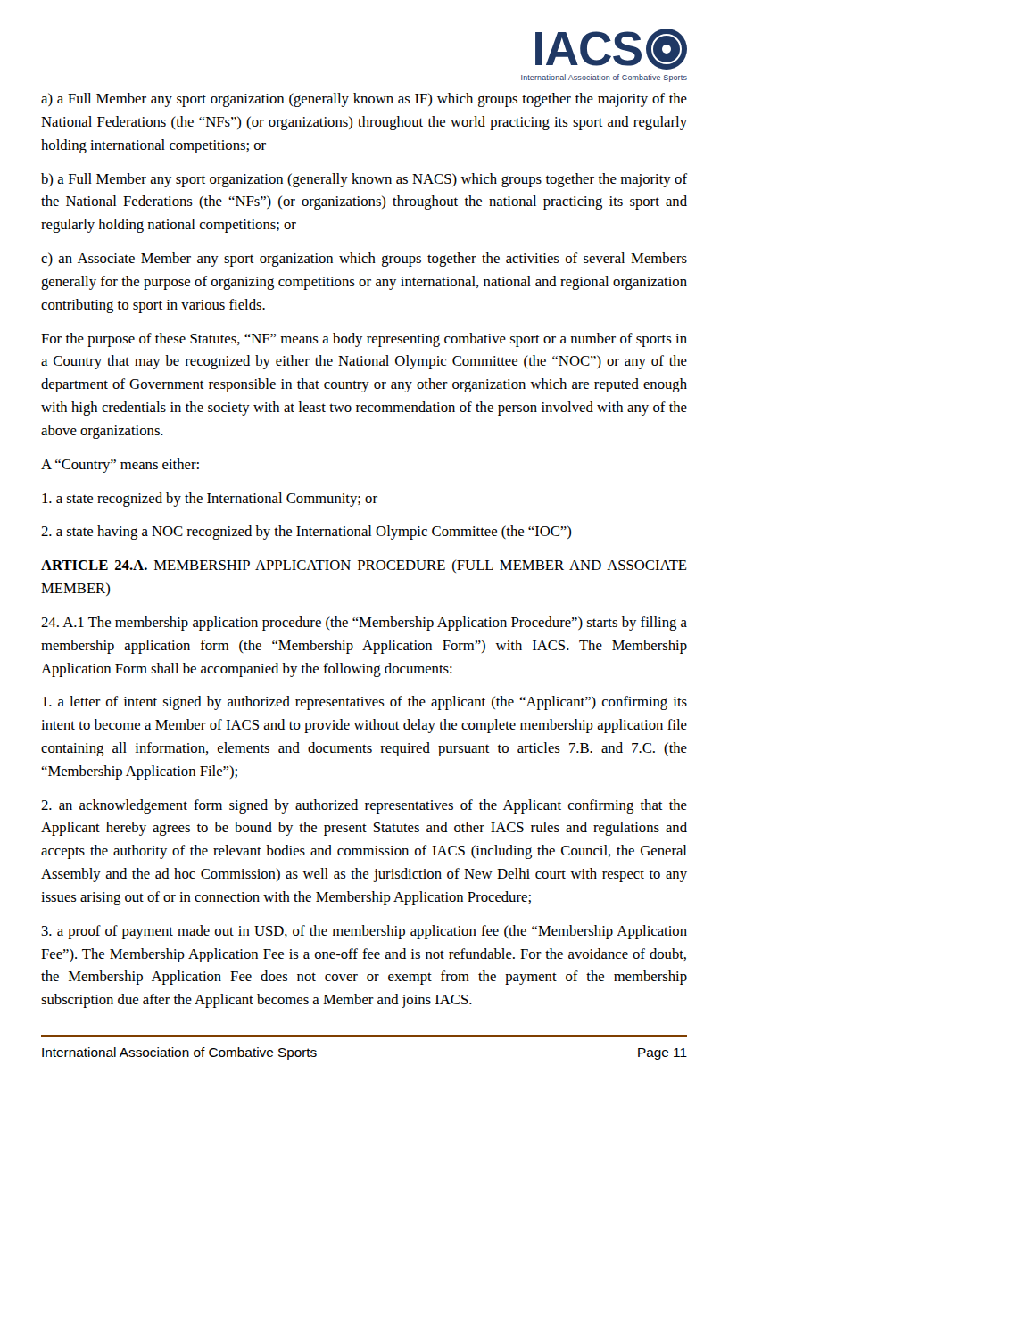IACS
International Association of Combative Sports
a) a Full Member any sport organization (generally known as IF) which groups together the majority of the National Federations (the “NFs”) (or organizations) throughout the world practicing its sport and regularly holding international competitions; or
b) a Full Member any sport organization (generally known as NACS) which groups together the majority of the National Federations (the “NFs”) (or organizations) throughout the national practicing its sport and regularly holding national competitions; or
c) an Associate Member any sport organization which groups together the activities of several Members generally for the purpose of organizing competitions or any international, national and regional organization contributing to sport in various fields.
For the purpose of these Statutes, “NF” means a body representing combative sport or a number of sports in a Country that may be recognized by either the National Olympic Committee (the “NOC”) or any of the department of Government responsible in that country or any other organization which are reputed enough with high credentials in the society with at least two recommendation of the person involved with any of the above organizations.
A “Country” means either:
1. a state recognized by the International Community; or
2. a state having a NOC recognized by the International Olympic Committee (the “IOC”)
ARTICLE 24.A. MEMBERSHIP APPLICATION PROCEDURE (FULL MEMBER AND ASSOCIATE MEMBER)
24. A.1 The membership application procedure (the “Membership Application Procedure”) starts by filling a membership application form (the “Membership Application Form”) with IACS. The Membership Application Form shall be accompanied by the following documents:
1. a letter of intent signed by authorized representatives of the applicant (the “Applicant”) confirming its intent to become a Member of IACS and to provide without delay the complete membership application file containing all information, elements and documents required pursuant to articles 7.B. and 7.C. (the “Membership Application File”);
2. an acknowledgement form signed by authorized representatives of the Applicant confirming that the Applicant hereby agrees to be bound by the present Statutes and other IACS rules and regulations and accepts the authority of the relevant bodies and commission of IACS (including the Council, the General Assembly and the ad hoc Commission) as well as the jurisdiction of New Delhi court with respect to any issues arising out of or in connection with the Membership Application Procedure;
3. a proof of payment made out in USD, of the membership application fee (the “Membership Application Fee”). The Membership Application Fee is a one-off fee and is not refundable. For the avoidance of doubt, the Membership Application Fee does not cover or exempt from the payment of the membership subscription due after the Applicant becomes a Member and joins IACS.
International Association of Combative Sports
Page 11